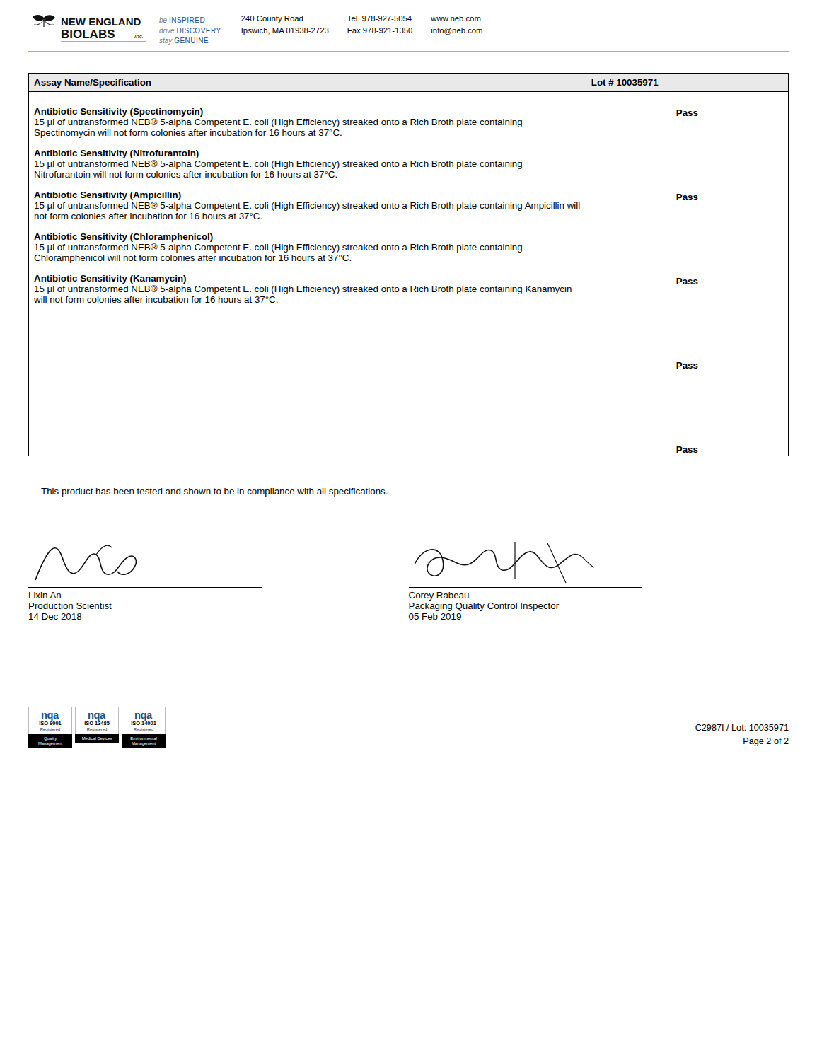NEW ENGLAND BIOLABS Inc.
be INSPIRED
drive DISCOVERY
stay GENUINE
240 County Road
Ipswich, MA 01938-2723
Tel 978-927-5054
Fax 978-921-1350
www.neb.com
info@neb.com
| Assay Name/Specification | Lot # 10035971 |
| --- | --- |
| Antibiotic Sensitivity (Spectinomycin) 15 µl of untransformed NEB® 5-alpha Competent E. coli (High Efficiency) streaked onto a Rich Broth plate containing Spectinomycin will not form colonies after incubation for 16 hours at 37°C. Antibiotic Sensitivity (Nitrofurantoin) 15 µl of untransformed NEB® 5-alpha Competent E. coli (High Efficiency) streaked onto a Rich Broth plate containing Nitrofurantoin will not form colonies after incubation for 16 hours at 37°C. Antibiotic Sensitivity (Ampicillin) 15 µl of untransformed NEB® 5-alpha Competent E. coli (High Efficiency) streaked onto a Rich Broth plate containing Ampicillin will not form colonies after incubation for 16 hours at 37°C. Antibiotic Sensitivity (Chloramphenicol) 15 µl of untransformed NEB® 5-alpha Competent E. coli (High Efficiency) streaked onto a Rich Broth plate containing Chloramphenicol will not form colonies after incubation for 16 hours at 37°C. Antibiotic Sensitivity (Kanamycin) 15 µl of untransformed NEB® 5-alpha Competent E. coli (High Efficiency) streaked onto a Rich Broth plate containing Kanamycin will not form colonies after incubation for 16 hours at 37°C. | Pass Pass Pass Pass Pass |
This product has been tested and shown to be in compliance with all specifications.
| Lixin An Production Scientist 14 Dec 2018 | Corey Rabeau Packaging Quality Control Inspector 05 Feb 2019 |
nqa.
ISO 9001
Registered
Quality
Management
nqa.
ISO 13485
Registered
Medical Devices
nqa.
ISO 14001
Registered
Environmental
Management
C2987I / Lot: 10035971
Page 2 of 2